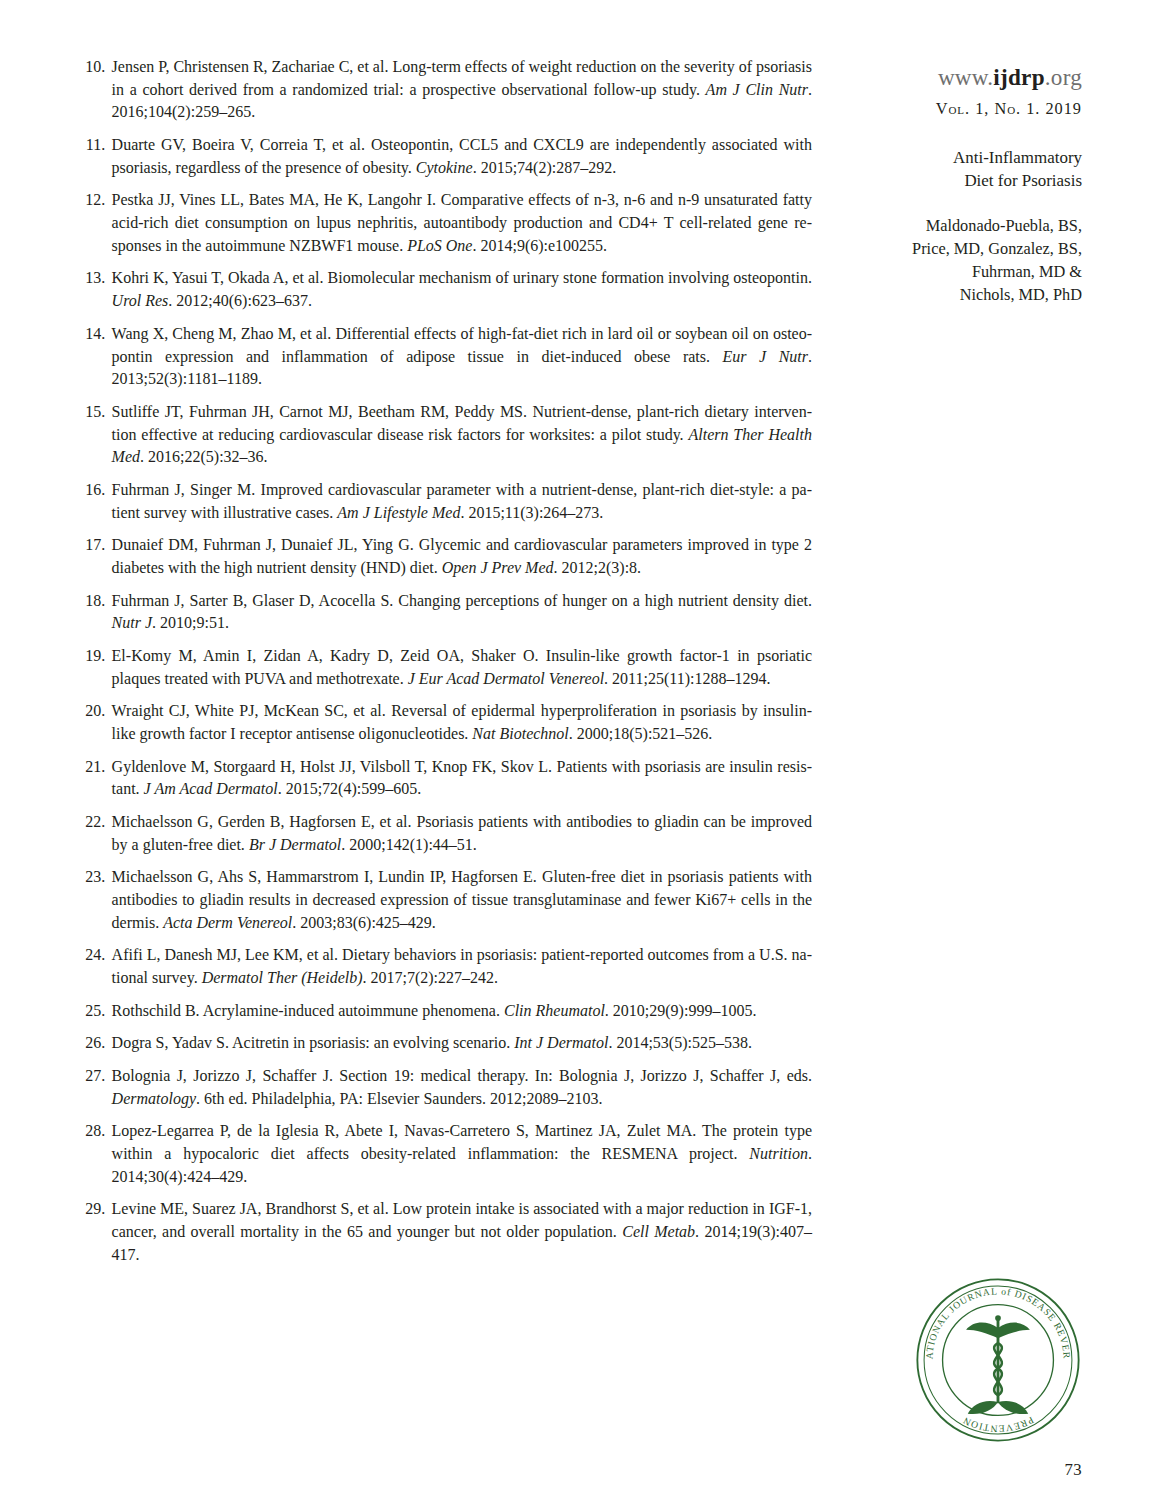Jensen P, Christensen R, Zachariae C, et al. Long-term effects of weight reduction on the severity of psoriasis in a cohort derived from a randomized trial: a prospective observational follow-up study. Am J Clin Nutr. 2016;104(2):259–265.
Duarte GV, Boeira V, Correia T, et al. Osteopontin, CCL5 and CXCL9 are independently associated with psoriasis, regardless of the presence of obesity. Cytokine. 2015;74(2):287–292.
Pestka JJ, Vines LL, Bates MA, He K, Langohr I. Comparative effects of n-3, n-6 and n-9 unsaturated fatty acid-rich diet consumption on lupus nephritis, autoantibody production and CD4+ T cell-related gene responses in the autoimmune NZBWF1 mouse. PLoS One. 2014;9(6):e100255.
Kohri K, Yasui T, Okada A, et al. Biomolecular mechanism of urinary stone formation involving osteopontin. Urol Res. 2012;40(6):623–637.
Wang X, Cheng M, Zhao M, et al. Differential effects of high-fat-diet rich in lard oil or soybean oil on osteopontin expression and inflammation of adipose tissue in diet-induced obese rats. Eur J Nutr. 2013;52(3):1181–1189.
Sutliffe JT, Fuhrman JH, Carnot MJ, Beetham RM, Peddy MS. Nutrient-dense, plant-rich dietary intervention effective at reducing cardiovascular disease risk factors for worksites: a pilot study. Altern Ther Health Med. 2016;22(5):32–36.
Fuhrman J, Singer M. Improved cardiovascular parameter with a nutrient-dense, plant-rich diet-style: a patient survey with illustrative cases. Am J Lifestyle Med. 2015;11(3):264–273.
Dunaief DM, Fuhrman J, Dunaief JL, Ying G. Glycemic and cardiovascular parameters improved in type 2 diabetes with the high nutrient density (HND) diet. Open J Prev Med. 2012;2(3):8.
Fuhrman J, Sarter B, Glaser D, Acocella S. Changing perceptions of hunger on a high nutrient density diet. Nutr J. 2010;9:51.
El-Komy M, Amin I, Zidan A, Kadry D, Zeid OA, Shaker O. Insulin-like growth factor-1 in psoriatic plaques treated with PUVA and methotrexate. J Eur Acad Dermatol Venereol. 2011;25(11):1288–1294.
Wraight CJ, White PJ, McKean SC, et al. Reversal of epidermal hyperproliferation in psoriasis by insulin-like growth factor I receptor antisense oligonucleotides. Nat Biotechnol. 2000;18(5):521–526.
Gyldenlove M, Storgaard H, Holst JJ, Vilsboll T, Knop FK, Skov L. Patients with psoriasis are insulin resistant. J Am Acad Dermatol. 2015;72(4):599–605.
Michaelsson G, Gerden B, Hagforsen E, et al. Psoriasis patients with antibodies to gliadin can be improved by a gluten-free diet. Br J Dermatol. 2000;142(1):44–51.
Michaelsson G, Ahs S, Hammarstrom I, Lundin IP, Hagforsen E. Gluten-free diet in psoriasis patients with antibodies to gliadin results in decreased expression of tissue transglutaminase and fewer Ki67+ cells in the dermis. Acta Derm Venereol. 2003;83(6):425–429.
Afifi L, Danesh MJ, Lee KM, et al. Dietary behaviors in psoriasis: patient-reported outcomes from a U.S. national survey. Dermatol Ther (Heidelb). 2017;7(2):227–242.
Rothschild B. Acrylamine-induced autoimmune phenomena. Clin Rheumatol. 2010;29(9):999–1005.
Dogra S, Yadav S. Acitretin in psoriasis: an evolving scenario. Int J Dermatol. 2014;53(5):525–538.
Bolognia J, Jorizzo J, Schaffer J. Section 19: medical therapy. In: Bolognia J, Jorizzo J, Schaffer J, eds. Dermatology. 6th ed. Philadelphia, PA: Elsevier Saunders. 2012;2089–2103.
Lopez-Legarrea P, de la Iglesia R, Abete I, Navas-Carretero S, Martinez JA, Zulet MA. The protein type within a hypocaloric diet affects obesity-related inflammation: the RESMENA project. Nutrition. 2014;30(4):424–429.
Levine ME, Suarez JA, Brandhorst S, et al. Low protein intake is associated with a major reduction in IGF-1, cancer, and overall mortality in the 65 and younger but not older population. Cell Metab. 2014;19(3):407–417.
www. ijdrp.org
Vol. 1, No. 1. 2019
Anti-Inflammatory
Diet for Psoriasis
Maldonado-Puebla, BS,
Price, MD, Gonzalez, BS,
Fuhrman, MD &
Nichols, MD, PhD
INTERNATIONAL JOURNAL of DISEASE REVERSAL and PREVENTION
73